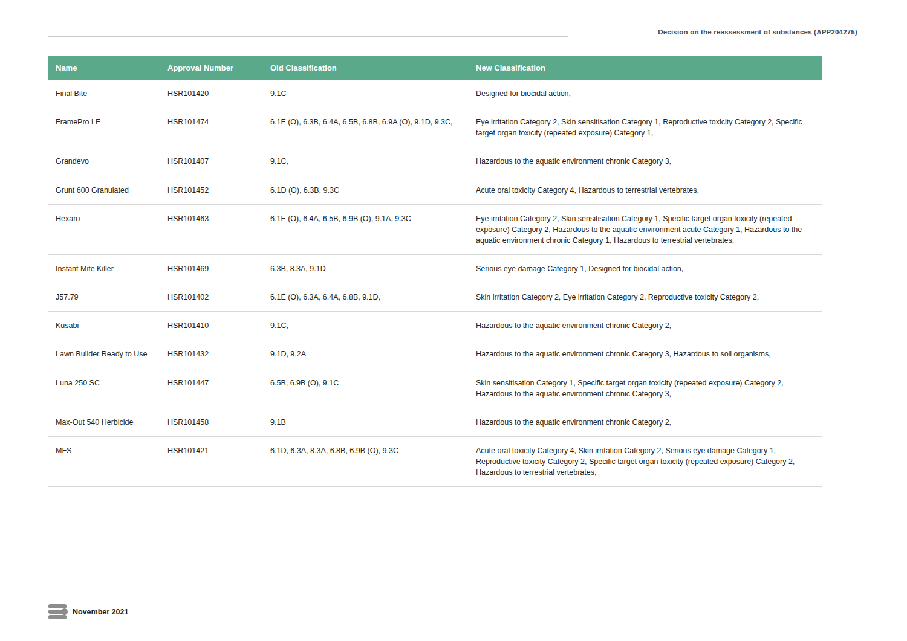Decision on the reassessment of substances (APP204275)
| Name | Approval Number | Old Classification | New Classification |
| --- | --- | --- | --- |
| Final Bite | HSR101420 | 9.1C | Designed for biocidal action, |
| FramePro LF | HSR101474 | 6.1E (O), 6.3B, 6.4A, 6.5B, 6.8B, 6.9A (O), 9.1D, 9.3C, | Eye irritation Category 2, Skin sensitisation Category 1, Reproductive toxicity Category 2, Specific target organ toxicity (repeated exposure) Category 1, |
| Grandevo | HSR101407 | 9.1C, | Hazardous to the aquatic environment chronic Category 3, |
| Grunt 600 Granulated | HSR101452 | 6.1D (O), 6.3B, 9.3C | Acute oral toxicity Category 4, Hazardous to terrestrial vertebrates, |
| Hexaro | HSR101463 | 6.1E (O), 6.4A, 6.5B, 6.9B (O), 9.1A, 9.3C | Eye irritation Category 2, Skin sensitisation Category 1, Specific target organ toxicity (repeated exposure) Category 2, Hazardous to the aquatic environment acute Category 1, Hazardous to the aquatic environment chronic Category 1, Hazardous to terrestrial vertebrates, |
| Instant Mite Killer | HSR101469 | 6.3B, 8.3A, 9.1D | Serious eye damage Category 1, Designed for biocidal action, |
| J57.79 | HSR101402 | 6.1E (O), 6.3A, 6.4A, 6.8B, 9.1D, | Skin irritation Category 2, Eye irritation Category 2, Reproductive toxicity Category 2, |
| Kusabi | HSR101410 | 9.1C, | Hazardous to the aquatic environment chronic Category 2, |
| Lawn Builder Ready to Use | HSR101432 | 9.1D, 9.2A | Hazardous to the aquatic environment chronic Category 3, Hazardous to soil organisms, |
| Luna 250 SC | HSR101447 | 6.5B, 6.9B (O), 9.1C | Skin sensitisation Category 1, Specific target organ toxicity (repeated exposure) Category 2, Hazardous to the aquatic environment chronic Category 3, |
| Max-Out 540 Herbicide | HSR101458 | 9.1B | Hazardous to the aquatic environment chronic Category 2, |
| MFS | HSR101421 | 6.1D, 6.3A, 8.3A, 6.8B, 6.9B (O), 9.3C | Acute oral toxicity Category 4, Skin irritation Category 2, Serious eye damage Category 1, Reproductive toxicity Category 2, Specific target organ toxicity (repeated exposure) Category 2, Hazardous to terrestrial vertebrates, |
November 2021